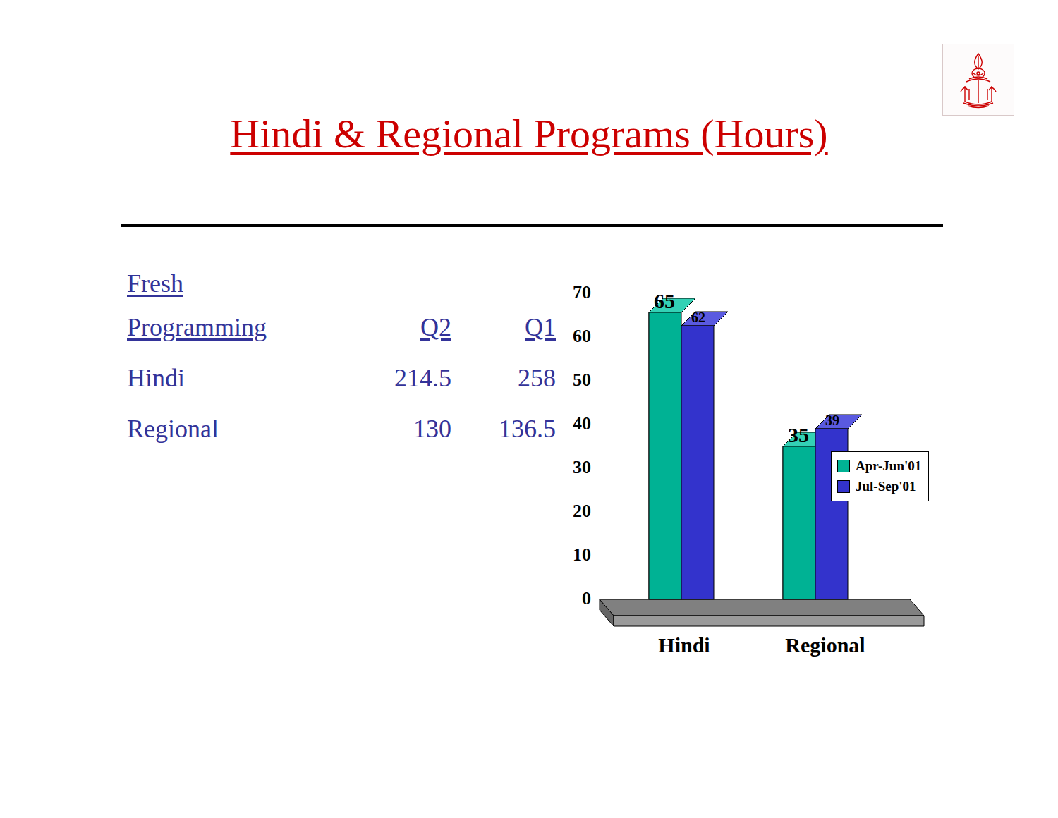Hindi & Regional Programs (Hours)
Fresh
| Programming | Q2 | Q1 |
| Hindi | 214.5 | 258 |
| Regional | 130 | 136.5 |
70 60 50 40 30 20 10 0 65 62 35 39 Hindi Regional
Apr-Jun'01
Jul-Sep'01